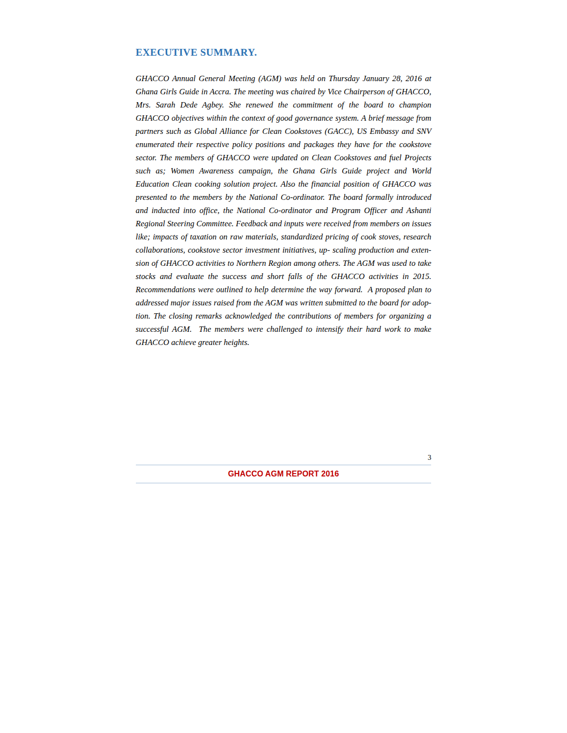EXECUTIVE SUMMARY.
GHACCO Annual General Meeting (AGM) was held on Thursday January 28, 2016 at Ghana Girls Guide in Accra. The meeting was chaired by Vice Chairperson of GHACCO, Mrs. Sarah Dede Agbey. She renewed the commitment of the board to champion GHACCO objectives within the context of good governance system. A brief message from partners such as Global Alliance for Clean Cookstoves (GACC), US Embassy and SNV enumerated their respective policy positions and packages they have for the cookstove sector. The members of GHACCO were updated on Clean Cookstoves and fuel Projects such as; Women Awareness campaign, the Ghana Girls Guide project and World Education Clean cooking solution project. Also the financial position of GHACCO was presented to the members by the National Co-ordinator. The board formally introduced and inducted into office, the National Co-ordinator and Program Officer and Ashanti Regional Steering Committee. Feedback and inputs were received from members on issues like; impacts of taxation on raw materials, standardized pricing of cook stoves, research collaborations, cookstove sector investment initiatives, up- scaling production and extension of GHACCO activities to Northern Region among others. The AGM was used to take stocks and evaluate the success and short falls of the GHACCO activities in 2015. Recommendations were outlined to help determine the way forward. A proposed plan to addressed major issues raised from the AGM was written submitted to the board for adoption. The closing remarks acknowledged the contributions of members for organizing a successful AGM. The members were challenged to intensify their hard work to make GHACCO achieve greater heights.
3
GHACCO AGM REPORT 2016